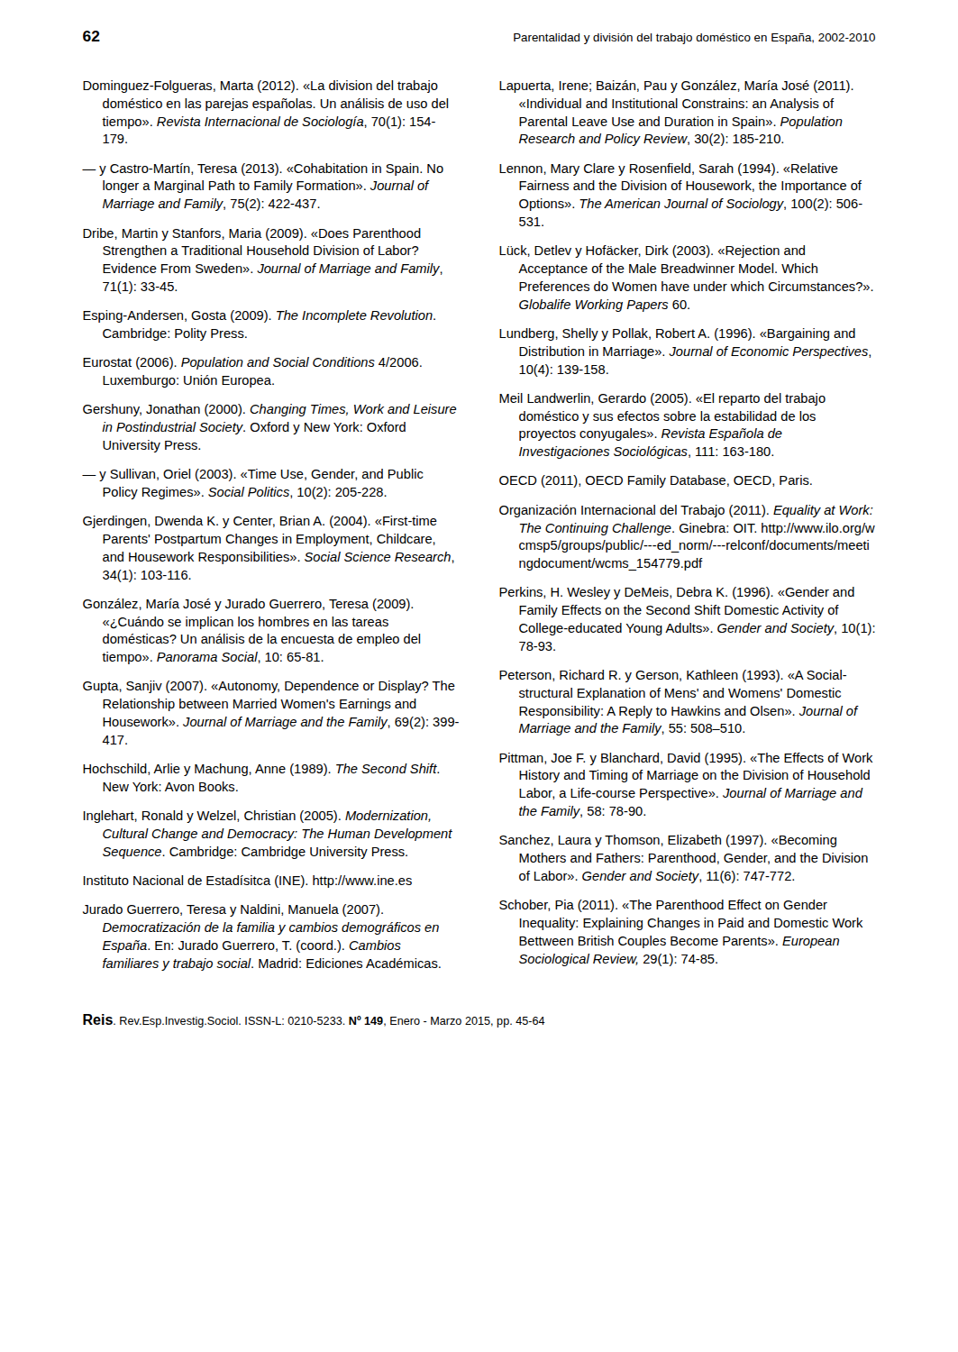62 Parentalidad y división del trabajo doméstico en España, 2002-2010
Dominguez-Folgueras, Marta (2012). «La division del trabajo doméstico en las parejas españolas. Un análisis de uso del tiempo». Revista Internacional de Sociología, 70(1): 154-179.
— y Castro-Martín, Teresa (2013). «Cohabitation in Spain. No longer a Marginal Path to Family Formation». Journal of Marriage and Family, 75(2): 422-437.
Dribe, Martin y Stanfors, Maria (2009). «Does Parenthood Strengthen a Traditional Household Division of Labor? Evidence From Sweden». Journal of Marriage and Family, 71(1): 33-45.
Esping-Andersen, Gosta (2009). The Incomplete Revolution. Cambridge: Polity Press.
Eurostat (2006). Population and Social Conditions 4/2006. Luxemburgo: Unión Europea.
Gershuny, Jonathan (2000). Changing Times, Work and Leisure in Postindustrial Society. Oxford y New York: Oxford University Press.
— y Sullivan, Oriel (2003). «Time Use, Gender, and Public Policy Regimes». Social Politics, 10(2): 205-228.
Gjerdingen, Dwenda K. y Center, Brian A. (2004). «First-time Parents' Postpartum Changes in Employment, Childcare, and Housework Responsibilities». Social Science Research, 34(1): 103-116.
González, María José y Jurado Guerrero, Teresa (2009). «¿Cuándo se implican los hombres en las tareas domésticas? Un análisis de la encuesta de empleo del tiempo». Panorama Social, 10: 65-81.
Gupta, Sanjiv (2007). «Autonomy, Dependence or Display? The Relationship between Married Women's Earnings and Housework». Journal of Marriage and the Family, 69(2): 399-417.
Hochschild, Arlie y Machung, Anne (1989). The Second Shift. New York: Avon Books.
Inglehart, Ronald y Welzel, Christian (2005). Modernization, Cultural Change and Democracy: The Human Development Sequence. Cambridge: Cambridge University Press.
Instituto Nacional de Estadísitca (INE). http://www.ine.es
Jurado Guerrero, Teresa y Naldini, Manuela (2007). Democratización de la familia y cambios demográficos en España. En: Jurado Guerrero, T. (coord.). Cambios familiares y trabajo social. Madrid: Ediciones Académicas.
Lapuerta, Irene; Baizán, Pau y González, María José (2011). «Individual and Institutional Constrains: an Analysis of Parental Leave Use and Duration in Spain». Population Research and Policy Review, 30(2): 185-210.
Lennon, Mary Clare y Rosenfield, Sarah (1994). «Relative Fairness and the Division of Housework, the Importance of Options». The American Journal of Sociology, 100(2): 506-531.
Lück, Detlev y Hofäcker, Dirk (2003). «Rejection and Acceptance of the Male Breadwinner Model. Which Preferences do Women have under which Circumstances?». Globalife Working Papers 60.
Lundberg, Shelly y Pollak, Robert A. (1996). «Bargaining and Distribution in Marriage». Journal of Economic Perspectives, 10(4): 139-158.
Meil Landwerlin, Gerardo (2005). «El reparto del trabajo doméstico y sus efectos sobre la estabilidad de los proyectos conyugales». Revista Española de Investigaciones Sociológicas, 111: 163-180.
OECD (2011), OECD Family Database, OECD, Paris.
Organización Internacional del Trabajo (2011). Equality at Work: The Continuing Challenge. Ginebra: OIT. http://www.ilo.org/wcmsp5/groups/public/---ed_norm/---relconf/documents/meetingdocument/wcms_154779.pdf
Perkins, H. Wesley y DeMeis, Debra K. (1996). «Gender and Family Effects on the Second Shift Domestic Activity of College-educated Young Adults». Gender and Society, 10(1): 78-93.
Peterson, Richard R. y Gerson, Kathleen (1993). «A Social-structural Explanation of Mens' and Womens' Domestic Responsibility: A Reply to Hawkins and Olsen». Journal of Marriage and the Family, 55: 508–510.
Pittman, Joe F. y Blanchard, David (1995). «The Effects of Work History and Timing of Marriage on the Division of Household Labor, a Life-course Perspective». Journal of Marriage and the Family, 58: 78-90.
Sanchez, Laura y Thomson, Elizabeth (1997). «Becoming Mothers and Fathers: Parenthood, Gender, and the Division of Labor». Gender and Society, 11(6): 747-772.
Schober, Pia (2011). «The Parenthood Effect on Gender Inequality: Explaining Changes in Paid and Domestic Work Bettween British Couples Become Parents». European Sociological Review, 29(1): 74-85.
Reis. Rev.Esp.Investig.Sociol. ISSN-L: 0210-5233. Nº 149, Enero - Marzo 2015, pp. 45-64